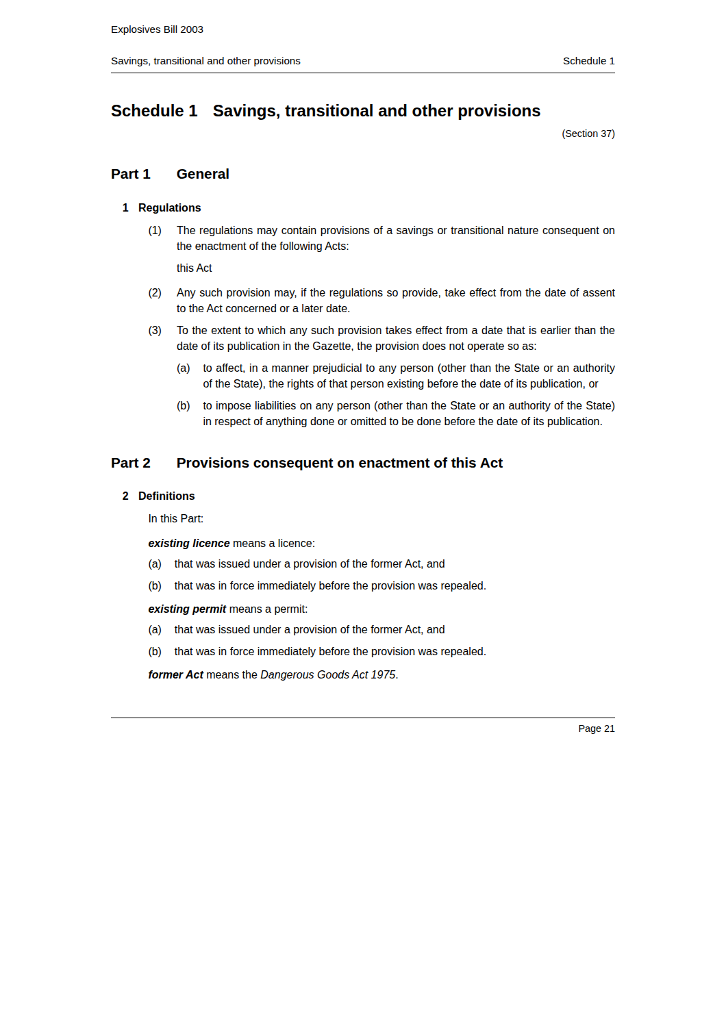Explosives Bill 2003
Savings, transitional and other provisions Schedule 1
Schedule 1 Savings, transitional and other provisions
(Section 37)
Part 1 General
1 Regulations
(1) The regulations may contain provisions of a savings or transitional nature consequent on the enactment of the following Acts:
this Act
(2) Any such provision may, if the regulations so provide, take effect from the date of assent to the Act concerned or a later date.
(3) To the extent to which any such provision takes effect from a date that is earlier than the date of its publication in the Gazette, the provision does not operate so as:
(a) to affect, in a manner prejudicial to any person (other than the State or an authority of the State), the rights of that person existing before the date of its publication, or
(b) to impose liabilities on any person (other than the State or an authority of the State) in respect of anything done or omitted to be done before the date of its publication.
Part 2 Provisions consequent on enactment of this Act
2 Definitions
In this Part:
existing licence means a licence:
(a) that was issued under a provision of the former Act, and
(b) that was in force immediately before the provision was repealed.
existing permit means a permit:
(a) that was issued under a provision of the former Act, and
(b) that was in force immediately before the provision was repealed.
former Act means the Dangerous Goods Act 1975.
Page 21